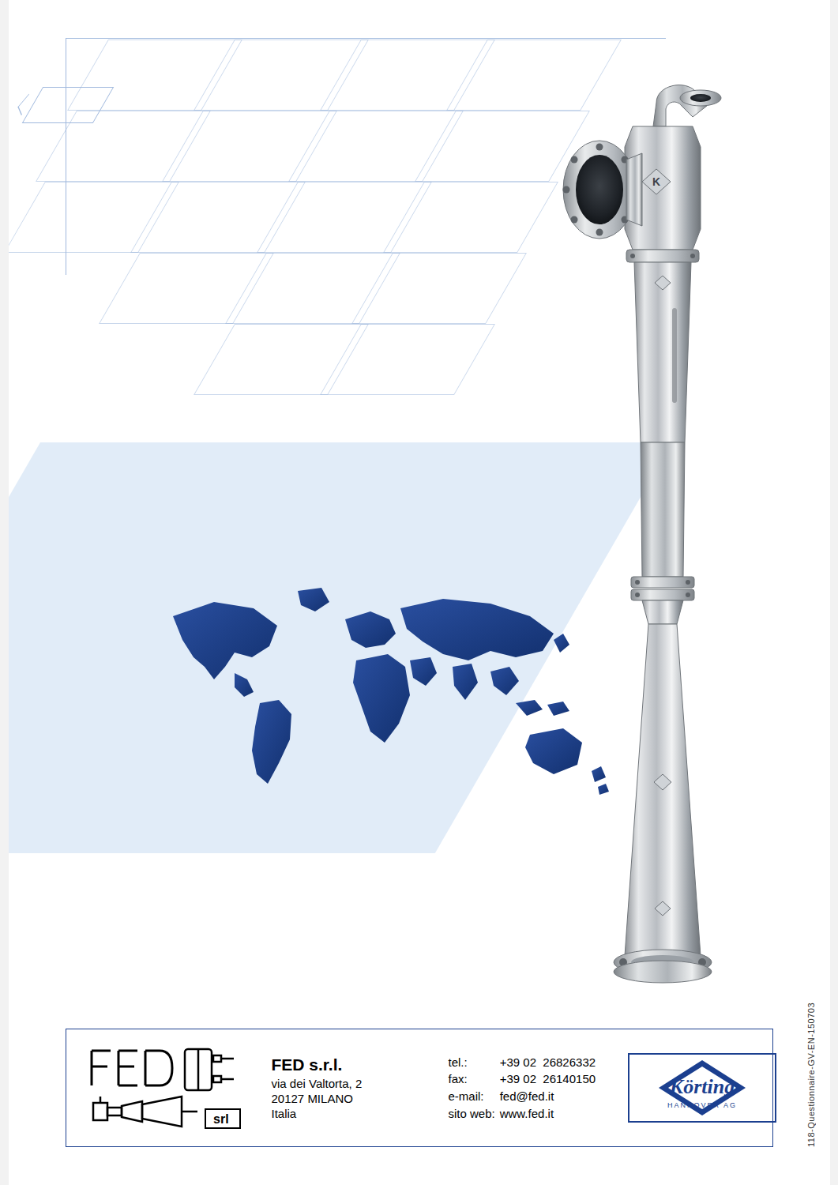K
srl
FED s.r.l. via dei Valtorta, 2
20127 MILANO
Italia
| tel.: | +39 02 26826332 |
| fax: | +39 02 26140150 |
| e-mail: | fed@fed.it |
| sito web: | www.fed.it |
Körting HANNOVER AG
118-Questionnaire-GV-EN-150703